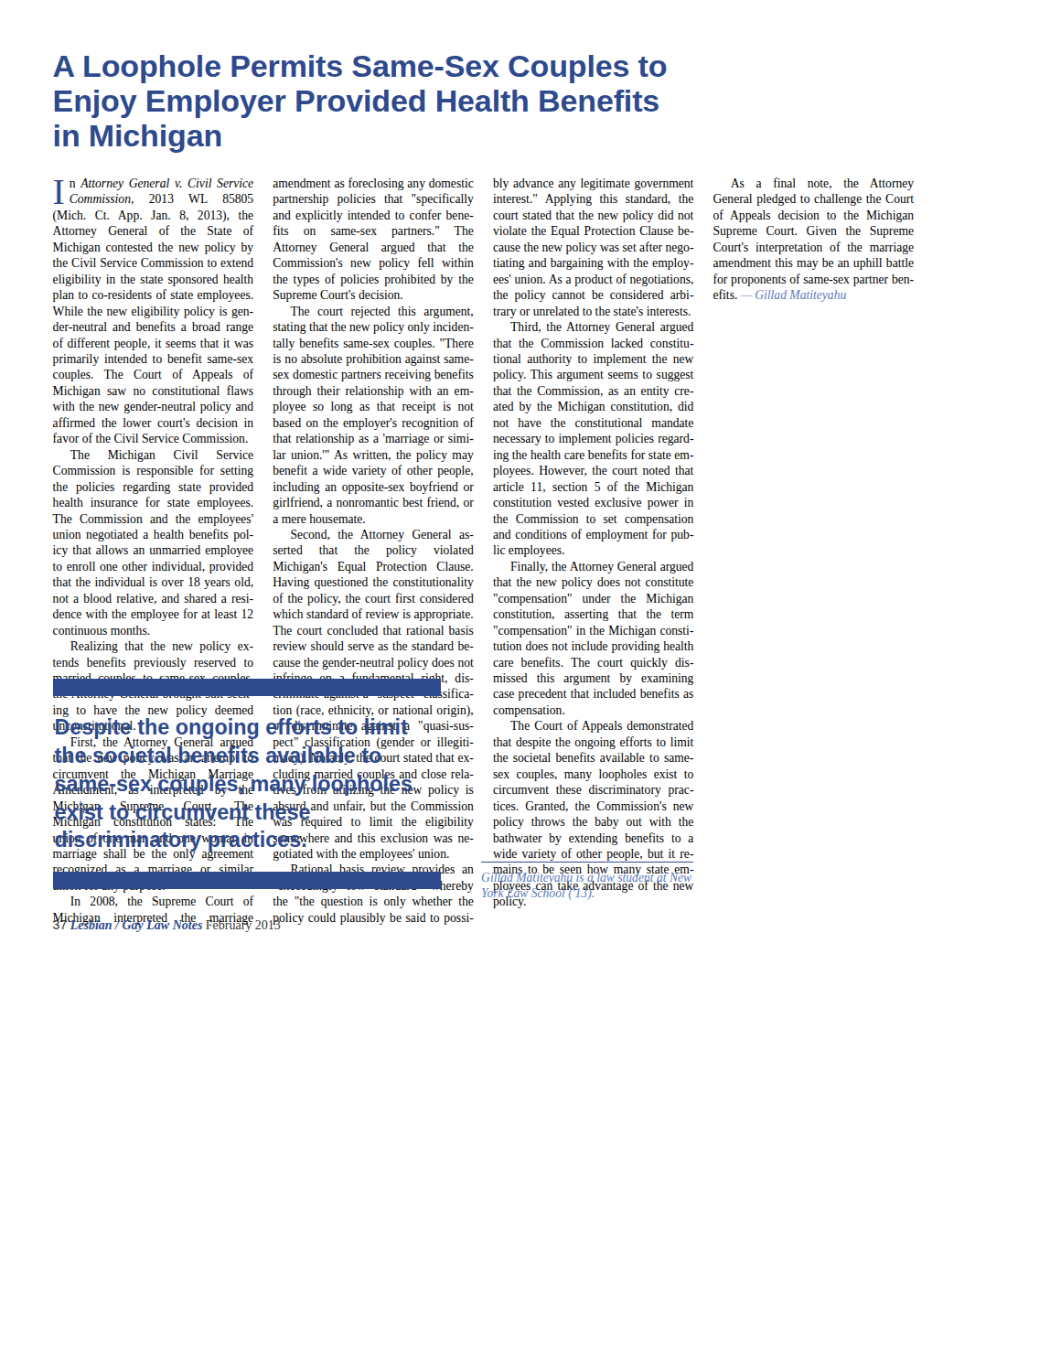A Loophole Permits Same-Sex Couples to Enjoy Employer Provided Health Benefits in Michigan
In Attorney General v. Civil Service Commission, 2013 WL 85805 (Mich. Ct. App. Jan. 8, 2013), the Attorney General of the State of Michigan contested the new policy by the Civil Service Commission to extend eligibility in the state sponsored health plan to co-residents of state employees. While the new eligibility policy is gender-neutral and benefits a broad range of different people, it seems that it was primarily intended to benefit same-sex couples. The Court of Appeals of Michigan saw no constitutional flaws with the new gender-neutral policy and affirmed the lower court's decision in favor of the Civil Service Commission.
The Michigan Civil Service Commission is responsible for setting the policies regarding state provided health insurance for state employees. The Commission and the employees' union negotiated a health benefits policy that allows an unmarried employee to enroll one other individual, provided that the individual is over 18 years old, not a blood relative, and shared a residence with the employee for at least 12 continuous months.
Realizing that the new policy extends benefits previously reserved to married couples to same-sex couples, the Attorney General brought suit seeking to have the new policy deemed unconstitutional.
First, the Attorney General argued that the new policy was an attempt to circumvent the Michigan Marriage Amendment, as interpreted by the Michigan Supreme Court. The Michigan constitution states: "The union of one man and one woman in marriage shall be the only agreement recognized as a marriage or similar union for any purpose."
In 2008, the Supreme Court of Michigan interpreted the marriage amendment as foreclosing any domestic partnership policies that "specifically and explicitly intended to confer benefits on same-sex partners." The Attorney General argued that the Commission's new policy fell within the types of policies prohibited by the Supreme Court's decision.
The court rejected this argument, stating that the new policy only incidentally benefits same-sex couples. "There is no absolute prohibition against same-sex domestic partners receiving benefits through their relationship with an employee so long as that receipt is not based on the employer's recognition of that relationship as a 'marriage or similar union.'" As written, the policy may benefit a wide variety of other people, including an opposite-sex boyfriend or girlfriend, a nonromantic best friend, or a mere housemate.
Second, the Attorney General asserted that the policy violated Michigan's Equal Protection Clause. Having questioned the constitutionality of the policy, the court first considered which standard of review is appropriate. The court concluded that rational basis review should serve as the standard because the gender-neutral policy does not infringe on a fundamental right, discriminate against a "suspect" classification (race, ethnicity, or national origin), or discriminate against a "quasi-suspect" classification (gender or illegitimacy). Notably, the court stated that excluding married couples and close relatives from utilizing the new policy is absurd and unfair, but the Commission was required to limit the eligibility somewhere and this exclusion was negotiated with the employees' union.
Rational basis review provides an "exceedingly low standard" whereby the "the question is only whether the policy could plausibly be said to possibly advance any legitimate government interest." Applying this standard, the court stated that the new policy did not violate the Equal Protection Clause because the new policy was set after negotiating and bargaining with the employees' union. As a product of negotiations, the policy cannot be considered arbitrary or unrelated to the state's interests.
Third, the Attorney General argued that the Commission lacked constitutional authority to implement the new policy. This argument seems to suggest that the Commission, as an entity created by the Michigan constitution, did not have the constitutional mandate necessary to implement policies regarding the health care benefits for state employees. However, the court noted that article 11, section 5 of the Michigan constitution vested exclusive power in the Commission to set compensation and conditions of employment for public employees.
Finally, the Attorney General argued that the new policy does not constitute "compensation" under the Michigan constitution, asserting that the term "compensation" in the Michigan constitution does not include providing health care benefits. The court quickly dismissed this argument by examining case precedent that included benefits as compensation.
The Court of Appeals demonstrated that despite the ongoing efforts to limit the societal benefits available to same-sex couples, many loopholes exist to circumvent these discriminatory practices. Granted, the Commission's new policy throws the baby out with the bathwater by extending benefits to a wide variety of other people, but it remains to be seen how many state employees can take advantage of the new policy.
As a final note, the Attorney General pledged to challenge the Court of Appeals decision to the Michigan Supreme Court. Given the Supreme Court's interpretation of the marriage amendment this may be an uphill battle for proponents of same-sex partner benefits. — Gillad Matiteyahu
Despite the ongoing efforts to limit the societal benefits available to same-sex couples, many loopholes exist to circumvent these discriminatory practices.
Gillad Matiteyahu is a law student at New York Law School ('13).
37 Lesbian / Gay Law Notes February 2013